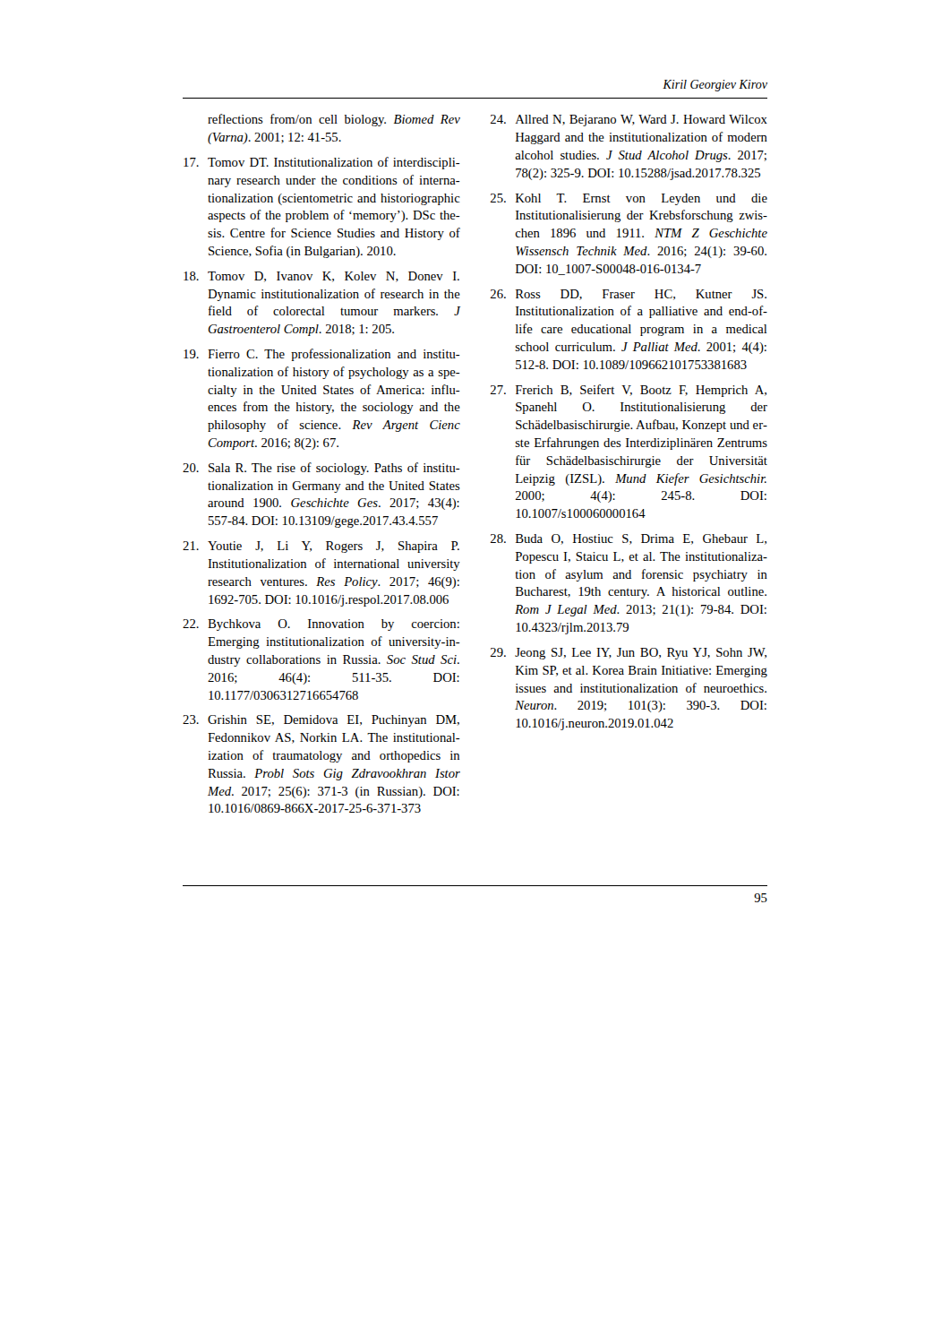Kiril Georgiev Kirov
reflections from/on cell biology. Biomed Rev (Varna). 2001; 12: 41-55.
17. Tomov DT. Institutionalization of interdisciplinary research under the conditions of internationalization (scientometric and historiographic aspects of the problem of ‘memory’). DSc thesis. Centre for Science Studies and History of Science, Sofia (in Bulgarian). 2010.
18. Tomov D, Ivanov K, Kolev N, Donev I. Dynamic institutionalization of research in the field of colorectal tumour markers. J Gastroenterol Compl. 2018; 1: 205.
19. Fierro C. The professionalization and institutionalization of history of psychology as a specialty in the United States of America: influences from the history, the sociology and the philosophy of science. Rev Argent Cienc Comport. 2016; 8(2): 67.
20. Sala R. The rise of sociology. Paths of institutionalization in Germany and the United States around 1900. Geschichte Ges. 2017; 43(4): 557-84. DOI: 10.13109/gege.2017.43.4.557
21. Youtie J, Li Y, Rogers J, Shapira P. Institutionalization of international university research ventures. Res Policy. 2017; 46(9): 1692-705. DOI: 10.1016/j.respol.2017.08.006
22. Bychkova O. Innovation by coercion: Emerging institutionalization of university-industry collaborations in Russia. Soc Stud Sci. 2016; 46(4): 511-35. DOI: 10.1177/0306312716654768
23. Grishin SE, Demidova EI, Puchinyan DM, Fedonnikov AS, Norkin LA. The institutionalization of traumatology and orthopedics in Russia. Probl Sots Gig Zdravookhran Istor Med. 2017; 25(6): 371-3 (in Russian). DOI: 10.1016/0869-866X-2017-25-6-371-373
24. Allred N, Bejarano W, Ward J. Howard Wilcox Haggard and the institutionalization of modern alcohol studies. J Stud Alcohol Drugs. 2017; 78(2): 325-9. DOI: 10.15288/jsad.2017.78.325
25. Kohl T. Ernst von Leyden und die Institutionalisierung der Krebsforschung zwischen 1896 und 1911. NTM Z Geschichte Wissensch Technik Med. 2016; 24(1): 39-60. DOI: 10_1007-S00048-016-0134-7
26. Ross DD, Fraser HC, Kutner JS. Institutionalization of a palliative and end-of-life care educational program in a medical school curriculum. J Palliat Med. 2001; 4(4): 512-8. DOI: 10.1089/109662101753381683
27. Frerich B, Seifert V, Bootz F, Hemprich A, Spanehl O. Institutionalisierung der Schädelbasischirurgie. Aufbau, Konzept und erste Erfahrungen des Interdiziplinären Zentrums für Schädelbasischirurgie der Universität Leipzig (IZSL). Mund Kiefer Gesichtschir. 2000; 4(4): 245-8. DOI: 10.1007/s100060000164
28. Buda O, Hostiuc S, Drima E, Ghebaur L, Popescu I, Staicu L, et al. The institutionalization of asylum and forensic psychiatry in Bucharest, 19th century. A historical outline. Rom J Legal Med. 2013; 21(1): 79-84. DOI: 10.4323/rjlm.2013.79
29. Jeong SJ, Lee IY, Jun BO, Ryu YJ, Sohn JW, Kim SP, et al. Korea Brain Initiative: Emerging issues and institutionalization of neuroethics. Neuron. 2019; 101(3): 390-3. DOI: 10.1016/j.neuron.2019.01.042
95